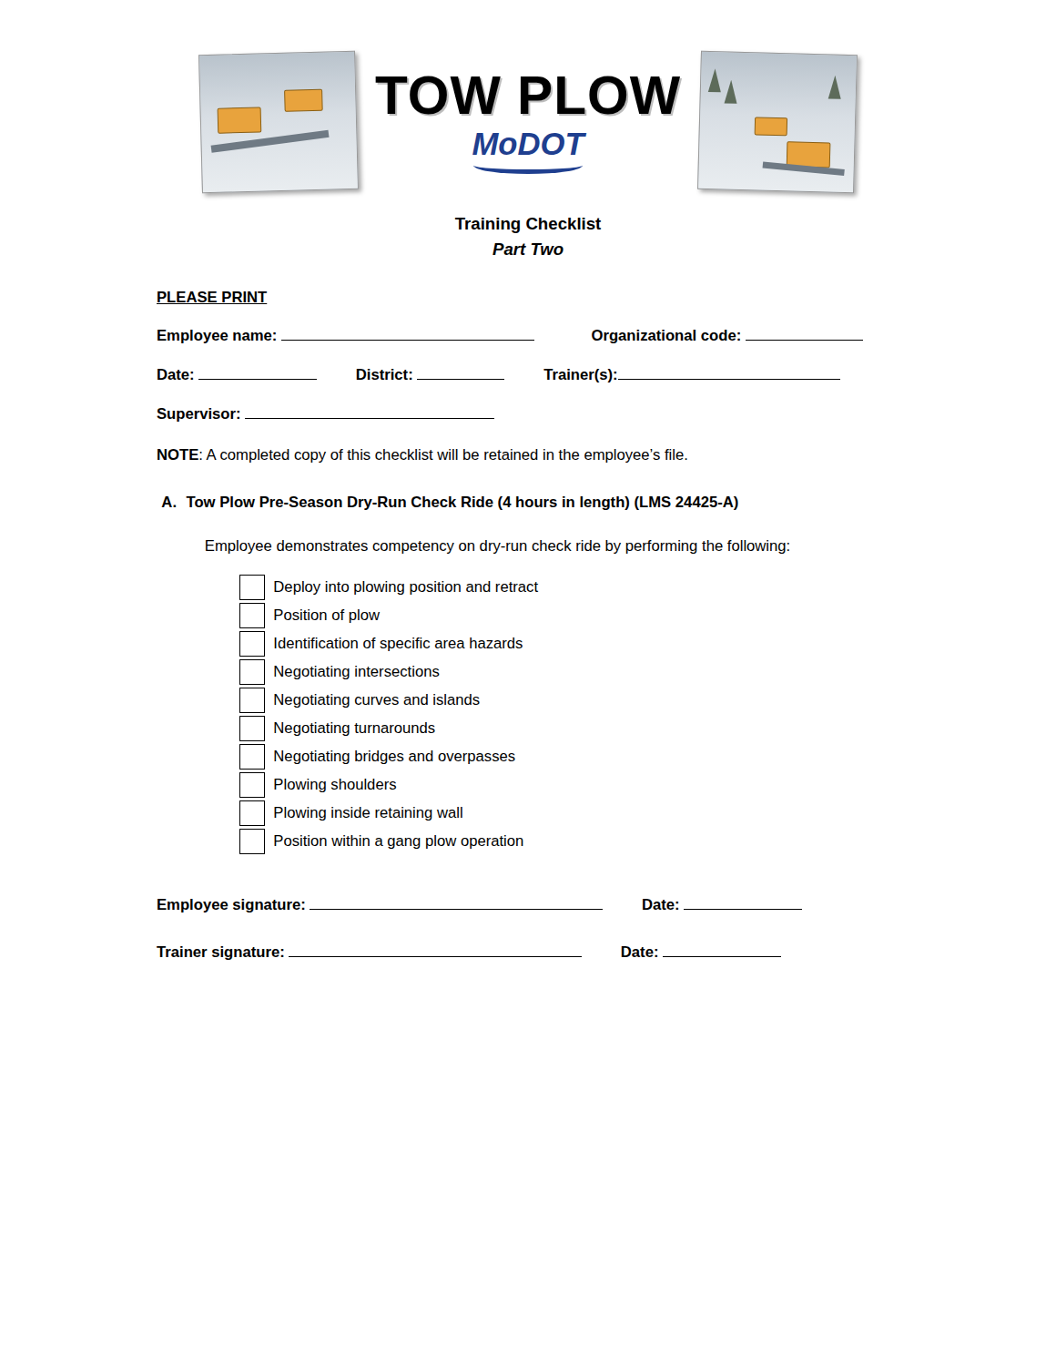TOW PLOW
MoDOT
Training Checklist
Part Two
PLEASE PRINT
Employee name: Organizational code:
Date: District: Trainer(s):
Supervisor:
NOTE: A completed copy of this checklist will be retained in the employee’s file.
Tow Plow Pre-Season Dry-Run Check Ride (4 hours in length) (LMS 24425-A)
Employee demonstrates competency on dry-run check ride by performing the following:
Deploy into plowing position and retract
Position of plow
Identification of specific area hazards
Negotiating intersections
Negotiating curves and islands
Negotiating turnarounds
Negotiating bridges and overpasses
Plowing shoulders
Plowing inside retaining wall
Position within a gang plow operation
Employee signature: Date:
Trainer signature: Date: